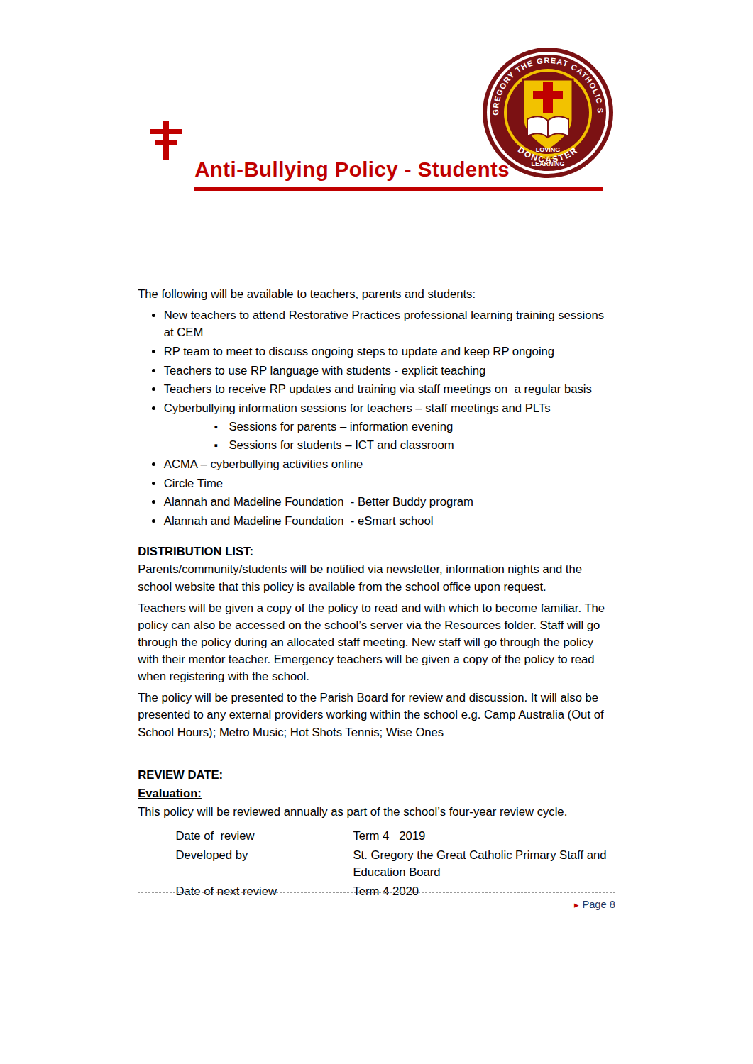SAINT GREGORY THE GREAT CATHOLIC SCHOOL DONCASTER LOVING AND LEARNING
Anti-Bullying Policy - Students
The following will be available to teachers, parents and students:
New teachers to attend Restorative Practices professional learning training sessions at CEM
RP team to meet to discuss ongoing steps to update and keep RP ongoing
Teachers to use RP language with students - explicit teaching
Teachers to receive RP updates and training via staff meetings on a regular basis
Cyberbullying information sessions for teachers – staff meetings and PLTs
Sessions for parents – information evening
Sessions for students – ICT and classroom
ACMA – cyberbullying activities online
Circle Time
Alannah and Madeline Foundation - Better Buddy program
Alannah and Madeline Foundation - eSmart school
DISTRIBUTION LIST:
Parents/community/students will be notified via newsletter, information nights and the school website that this policy is available from the school office upon request.
Teachers will be given a copy of the policy to read and with which to become familiar. The policy can also be accessed on the school’s server via the Resources folder. Staff will go through the policy during an allocated staff meeting. New staff will go through the policy with their mentor teacher. Emergency teachers will be given a copy of the policy to read when registering with the school.
The policy will be presented to the Parish Board for review and discussion. It will also be presented to any external providers working within the school e.g. Camp Australia (Out of School Hours); Metro Music; Hot Shots Tennis; Wise Ones
REVIEW DATE:
Evaluation:
This policy will be reviewed annually as part of the school’s four-year review cycle.
| Date of review | Term 4 2019 |
| Developed by | St. Gregory the Great Catholic Primary Staff and Education Board |
| Date of next review | Term 4 2020 |
▸Page 8